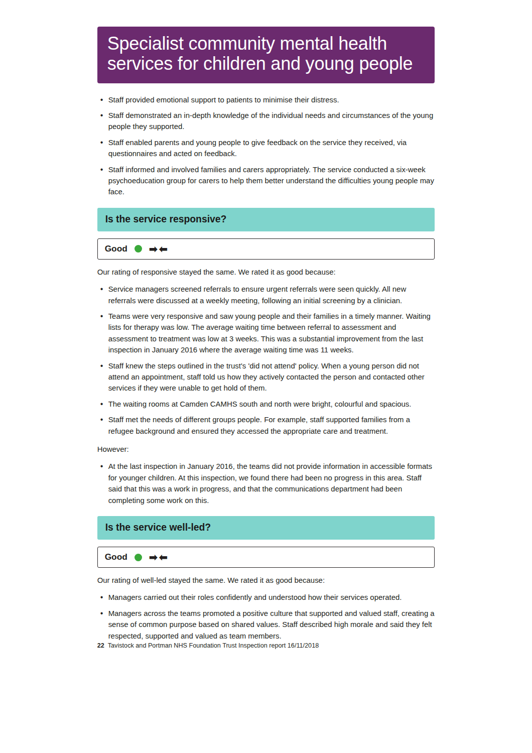Specialist community mental health services for children and young people
Staff provided emotional support to patients to minimise their distress.
Staff demonstrated an in-depth knowledge of the individual needs and circumstances of the young people they supported.
Staff enabled parents and young people to give feedback on the service they received, via questionnaires and acted on feedback.
Staff informed and involved families and carers appropriately. The service conducted a six-week psychoeducation group for carers to help them better understand the difficulties young people may face.
Is the service responsive?
Good ➡⬅
Our rating of responsive stayed the same. We rated it as good because:
Service managers screened referrals to ensure urgent referrals were seen quickly. All new referrals were discussed at a weekly meeting, following an initial screening by a clinician.
Teams were very responsive and saw young people and their families in a timely manner. Waiting lists for therapy was low. The average waiting time between referral to assessment and assessment to treatment was low at 3 weeks. This was a substantial improvement from the last inspection in January 2016 where the average waiting time was 11 weeks.
Staff knew the steps outlined in the trust's 'did not attend' policy. When a young person did not attend an appointment, staff told us how they actively contacted the person and contacted other services if they were unable to get hold of them.
The waiting rooms at Camden CAMHS south and north were bright, colourful and spacious.
Staff met the needs of different groups people. For example, staff supported families from a refugee background and ensured they accessed the appropriate care and treatment.
However:
At the last inspection in January 2016, the teams did not provide information in accessible formats for younger children. At this inspection, we found there had been no progress in this area. Staff said that this was a work in progress, and that the communications department had been completing some work on this.
Is the service well-led?
Good ➡⬅
Our rating of well-led stayed the same. We rated it as good because:
Managers carried out their roles confidently and understood how their services operated.
Managers across the teams promoted a positive culture that supported and valued staff, creating a sense of common purpose based on shared values. Staff described high morale and said they felt respected, supported and valued as team members.
22 Tavistock and Portman NHS Foundation Trust Inspection report 16/11/2018